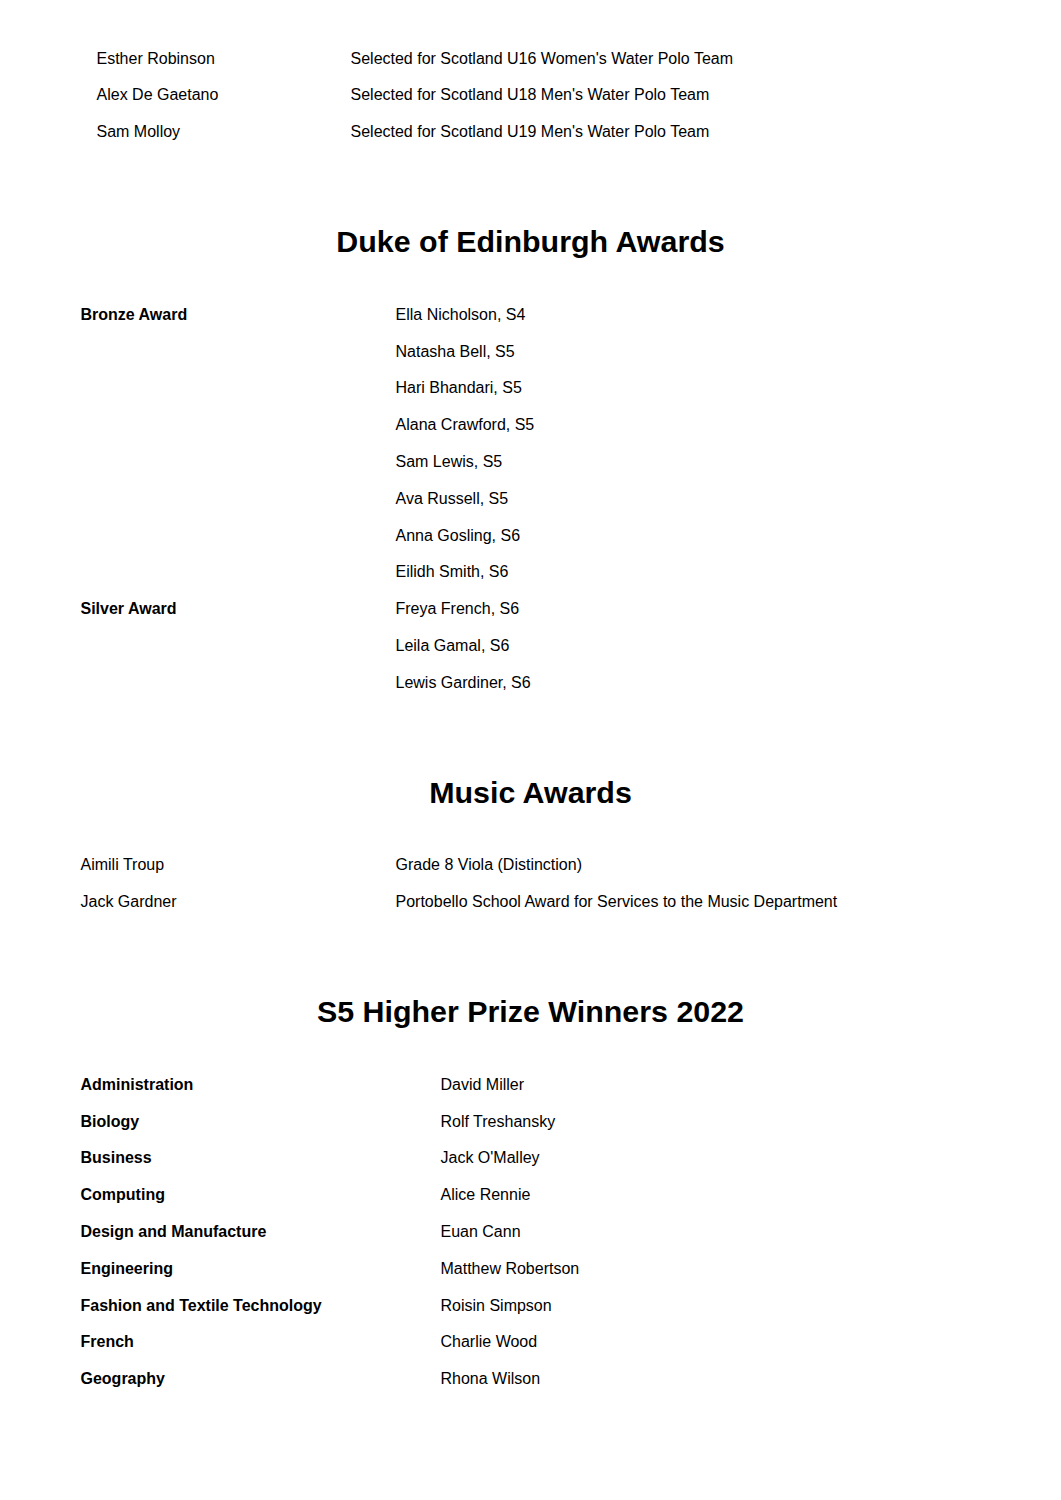| Esther Robinson | Selected for Scotland U16 Women's Water Polo Team |
| Alex De Gaetano | Selected for Scotland U18 Men's Water Polo Team |
| Sam Molloy | Selected for Scotland U19 Men's Water Polo Team |
Duke of Edinburgh Awards
| Bronze Award | Ella Nicholson, S4 |
| | Natasha Bell, S5 |
| | Hari Bhandari, S5 |
| | Alana Crawford, S5 |
| | Sam Lewis, S5 |
| | Ava Russell, S5 |
| | Anna Gosling, S6 |
| | Eilidh Smith, S6 |
| Silver Award | Freya French, S6 |
| | Leila Gamal, S6 |
| | Lewis Gardiner, S6 |
Music Awards
| Aimili Troup | Grade 8 Viola (Distinction) |
| Jack Gardner | Portobello School Award for Services to the Music Department |
S5 Higher Prize Winners 2022
| Administration | David Miller |
| Biology | Rolf Treshansky |
| Business | Jack O'Malley |
| Computing | Alice Rennie |
| Design and Manufacture | Euan Cann |
| Engineering | Matthew Robertson |
| Fashion and Textile Technology | Roisin Simpson |
| French | Charlie Wood |
| Geography | Rhona Wilson |